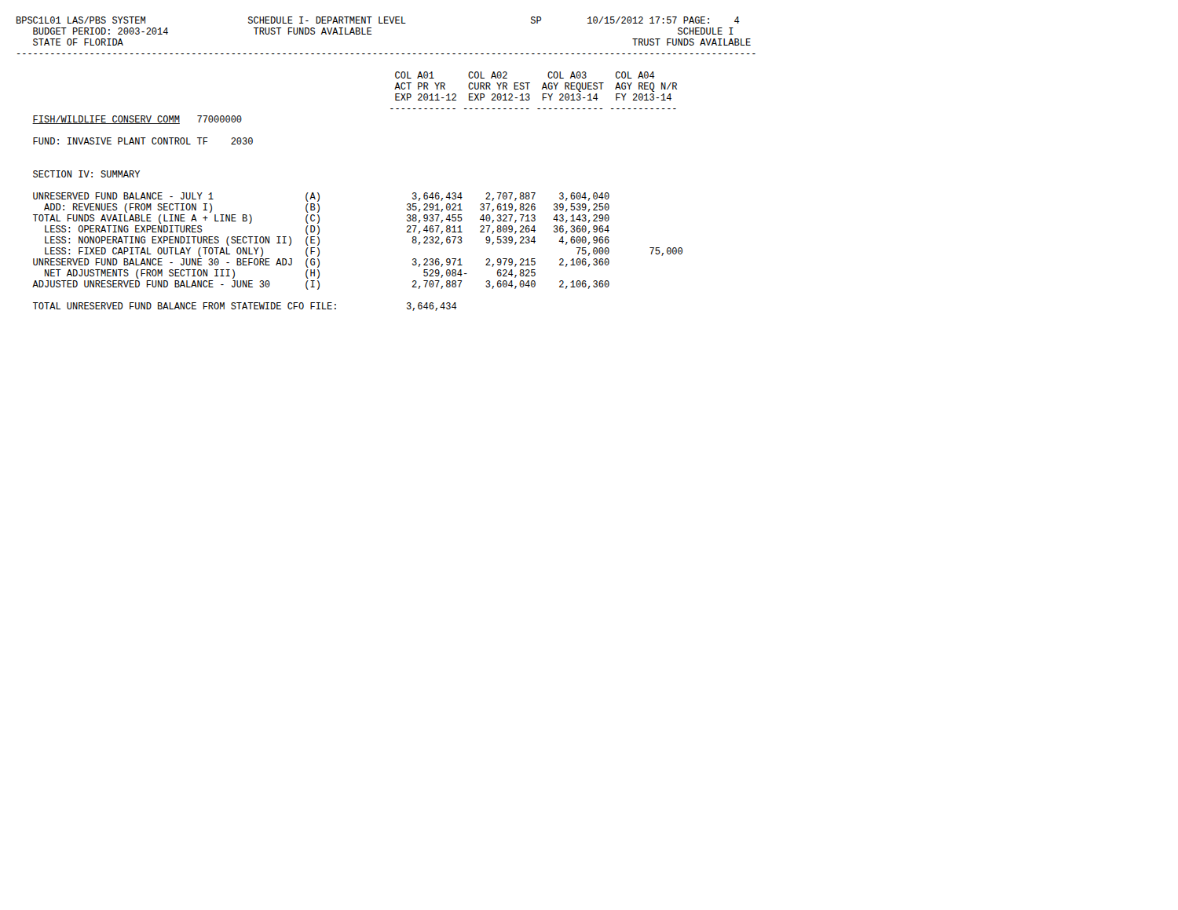BPSC1L01 LAS/PBS SYSTEM SCHEDULE I- DEPARTMENT LEVEL SP 10/15/2012 17:57 PAGE: 4 BUDGET PERIOD: 2003-2014 TRUST FUNDS AVAILABLE SCHEDULE I STATE OF FLORIDA TRUST FUNDS AVAILABLE ----------------------------------------------------------------------------------------------------------------------------------- COL A01 COL A02 COL A03 COL A04 ACT PR YR CURR YR EST AGY REQUEST AGY REQ N/R EXP 2011-12 EXP 2012-13 FY 2013-14 FY 2013-14 ------------ ------------ ------------ ------------ FISH/WILDLIFE CONSERV COMM 77000000 FUND: INVASIVE PLANT CONTROL TF 2030 SECTION IV: SUMMARY UNRESERVED FUND BALANCE - JULY 1 (A) 3,646,434 2,707,887 3,604,040 ADD: REVENUES (FROM SECTION I) (B) 35,291,021 37,619,826 39,539,250 TOTAL FUNDS AVAILABLE (LINE A + LINE B) (C) 38,937,455 40,327,713 43,143,290 LESS: OPERATING EXPENDITURES (D) 27,467,811 27,809,264 36,360,964 LESS: NONOPERATING EXPENDITURES (SECTION II) (E) 8,232,673 9,539,234 4,600,966 LESS: FIXED CAPITAL OUTLAY (TOTAL ONLY) (F) 75,000 75,000 UNRESERVED FUND BALANCE - JUNE 30 - BEFORE ADJ (G) 3,236,971 2,979,215 2,106,360 NET ADJUSTMENTS (FROM SECTION III) (H) 529,084- 624,825 ADJUSTED UNRESERVED FUND BALANCE - JUNE 30 (I) 2,707,887 3,604,040 2,106,360 TOTAL UNRESERVED FUND BALANCE FROM STATEWIDE CFO FILE: 3,646,434